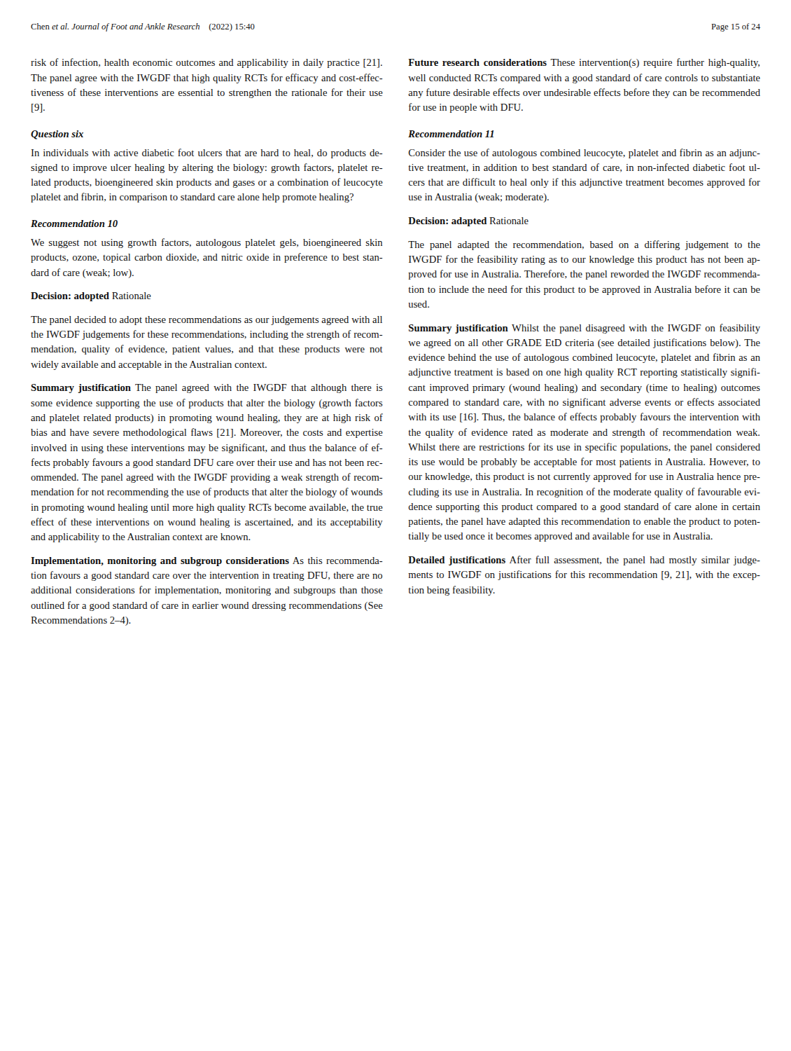Chen et al. Journal of Foot and Ankle Research (2022) 15:40
Page 15 of 24
risk of infection, health economic outcomes and applicability in daily practice [21]. The panel agree with the IWGDF that high quality RCTs for efficacy and cost-effectiveness of these interventions are essential to strengthen the rationale for their use [9].
Question six
In individuals with active diabetic foot ulcers that are hard to heal, do products designed to improve ulcer healing by altering the biology: growth factors, platelet related products, bioengineered skin products and gases or a combination of leucocyte platelet and fibrin, in comparison to standard care alone help promote healing?
Recommendation 10
We suggest not using growth factors, autologous platelet gels, bioengineered skin products, ozone, topical carbon dioxide, and nitric oxide in preference to best standard of care (weak; low).
Decision: adopted Rationale
The panel decided to adopt these recommendations as our judgements agreed with all the IWGDF judgements for these recommendations, including the strength of recommendation, quality of evidence, patient values, and that these products were not widely available and acceptable in the Australian context.
Summary justification The panel agreed with the IWGDF that although there is some evidence supporting the use of products that alter the biology (growth factors and platelet related products) in promoting wound healing, they are at high risk of bias and have severe methodological flaws [21]. Moreover, the costs and expertise involved in using these interventions may be significant, and thus the balance of effects probably favours a good standard DFU care over their use and has not been recommended. The panel agreed with the IWGDF providing a weak strength of recommendation for not recommending the use of products that alter the biology of wounds in promoting wound healing until more high quality RCTs become available, the true effect of these interventions on wound healing is ascertained, and its acceptability and applicability to the Australian context are known.
Implementation, monitoring and subgroup considerations As this recommendation favours a good standard care over the intervention in treating DFU, there are no additional considerations for implementation, monitoring and subgroups than those outlined for a good standard of care in earlier wound dressing recommendations (See Recommendations 2–4).
Future research considerations These intervention(s) require further high-quality, well conducted RCTs compared with a good standard of care controls to substantiate any future desirable effects over undesirable effects before they can be recommended for use in people with DFU.
Recommendation 11
Consider the use of autologous combined leucocyte, platelet and fibrin as an adjunctive treatment, in addition to best standard of care, in non-infected diabetic foot ulcers that are difficult to heal only if this adjunctive treatment becomes approved for use in Australia (weak; moderate).
Decision: adapted Rationale
The panel adapted the recommendation, based on a differing judgement to the IWGDF for the feasibility rating as to our knowledge this product has not been approved for use in Australia. Therefore, the panel reworded the IWGDF recommendation to include the need for this product to be approved in Australia before it can be used.
Summary justification Whilst the panel disagreed with the IWGDF on feasibility we agreed on all other GRADE EtD criteria (see detailed justifications below). The evidence behind the use of autologous combined leucocyte, platelet and fibrin as an adjunctive treatment is based on one high quality RCT reporting statistically significant improved primary (wound healing) and secondary (time to healing) outcomes compared to standard care, with no significant adverse events or effects associated with its use [16]. Thus, the balance of effects probably favours the intervention with the quality of evidence rated as moderate and strength of recommendation weak. Whilst there are restrictions for its use in specific populations, the panel considered its use would be probably be acceptable for most patients in Australia. However, to our knowledge, this product is not currently approved for use in Australia hence precluding its use in Australia. In recognition of the moderate quality of favourable evidence supporting this product compared to a good standard of care alone in certain patients, the panel have adapted this recommendation to enable the product to potentially be used once it becomes approved and available for use in Australia.
Detailed justifications After full assessment, the panel had mostly similar judgements to IWGDF on justifications for this recommendation [9, 21], with the exception being feasibility.